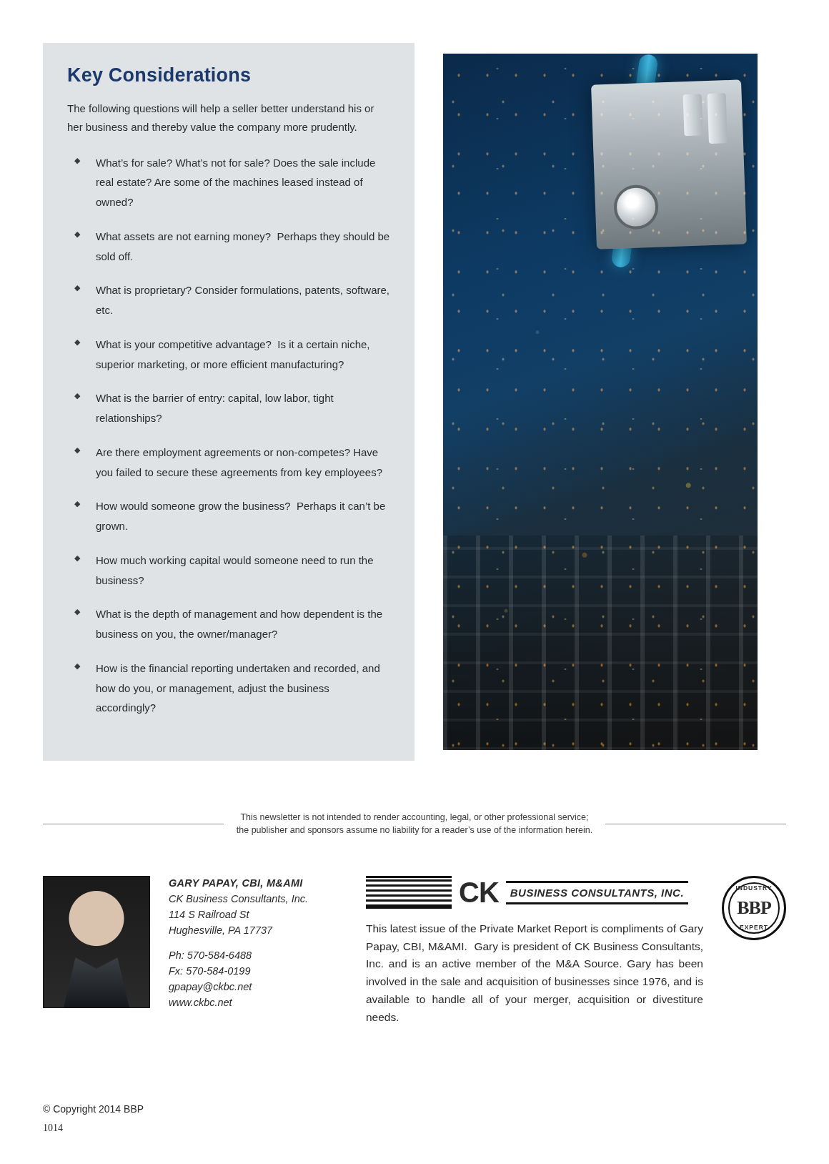Key Considerations
The following questions will help a seller better understand his or her business and thereby value the company more prudently.
What’s for sale? What’s not for sale? Does the sale include real estate? Are some of the machines leased instead of owned?
What assets are not earning money? Perhaps they should be sold off.
What is proprietary? Consider formulations, patents, software, etc.
What is your competitive advantage? Is it a certain niche, superior marketing, or more efficient manufacturing?
What is the barrier of entry: capital, low labor, tight relationships?
Are there employment agreements or non-competes? Have you failed to secure these agreements from key employees?
How would someone grow the business? Perhaps it can’t be grown.
How much working capital would someone need to run the business?
What is the depth of management and how dependent is the business on you, the owner/manager?
How is the financial reporting undertaken and recorded, and how do you, or management, adjust the business accordingly?
This newsletter is not intended to render accounting, legal, or other professional service;
the publisher and sponsors assume no liability for a reader’s use of the information herein.
GARY PAPAY, CBI, M&AMI
CK Business Consultants, Inc.
114 S Railroad St
Hughesville, PA 17737
Ph: 570-584-6488
Fx: 570-584-0199
gpapay@ckbc.net
www.ckbc.net
CK
BUSINESS CONSULTANTS, INC.
This latest issue of the Private Market Report is compliments of Gary Papay, CBI, M&AMI. Gary is president of CK Business Consultants, Inc. and is an active member of the M&A Source. Gary has been involved in the sale and acquisition of businesses since 1976, and is available to handle all of your merger, acquisition or divestiture needs.
INDUSTRY
BBP
EXPERT
© Copyright 2014 BBP
1014